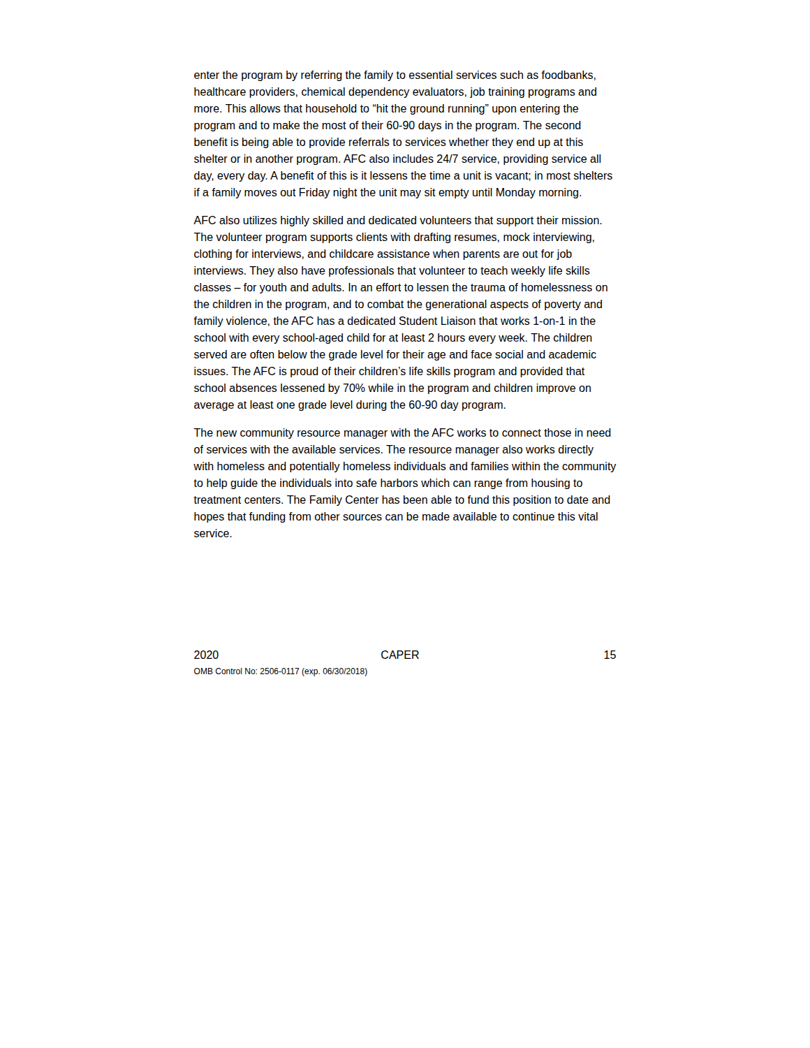enter the program by referring the family to essential services such as foodbanks, healthcare providers, chemical dependency evaluators, job training programs and more. This allows that household to “hit the ground running” upon entering the program and to make the most of their 60-90 days in the program. The second benefit is being able to provide referrals to services whether they end up at this shelter or in another program. AFC also includes 24/7 service, providing service all day, every day. A benefit of this is it lessens the time a unit is vacant; in most shelters if a family moves out Friday night the unit may sit empty until Monday morning.
AFC also utilizes highly skilled and dedicated volunteers that support their mission. The volunteer program supports clients with drafting resumes, mock interviewing, clothing for interviews, and childcare assistance when parents are out for job interviews. They also have professionals that volunteer to teach weekly life skills classes – for youth and adults. In an effort to lessen the trauma of homelessness on the children in the program, and to combat the generational aspects of poverty and family violence, the AFC has a dedicated Student Liaison that works 1-on-1 in the school with every school-aged child for at least 2 hours every week. The children served are often below the grade level for their age and face social and academic issues. The AFC is proud of their children’s life skills program and provided that school absences lessened by 70% while in the program and children improve on average at least one grade level during the 60-90 day program.
The new community resource manager with the AFC works to connect those in need of services with the available services. The resource manager also works directly with homeless and potentially homeless individuals and families within the community to help guide the individuals into safe harbors which can range from housing to treatment centers. The Family Center has been able to fund this position to date and hopes that funding from other sources can be made available to continue this vital service.
2020 CAPER 15
OMB Control No: 2506-0117 (exp. 06/30/2018)